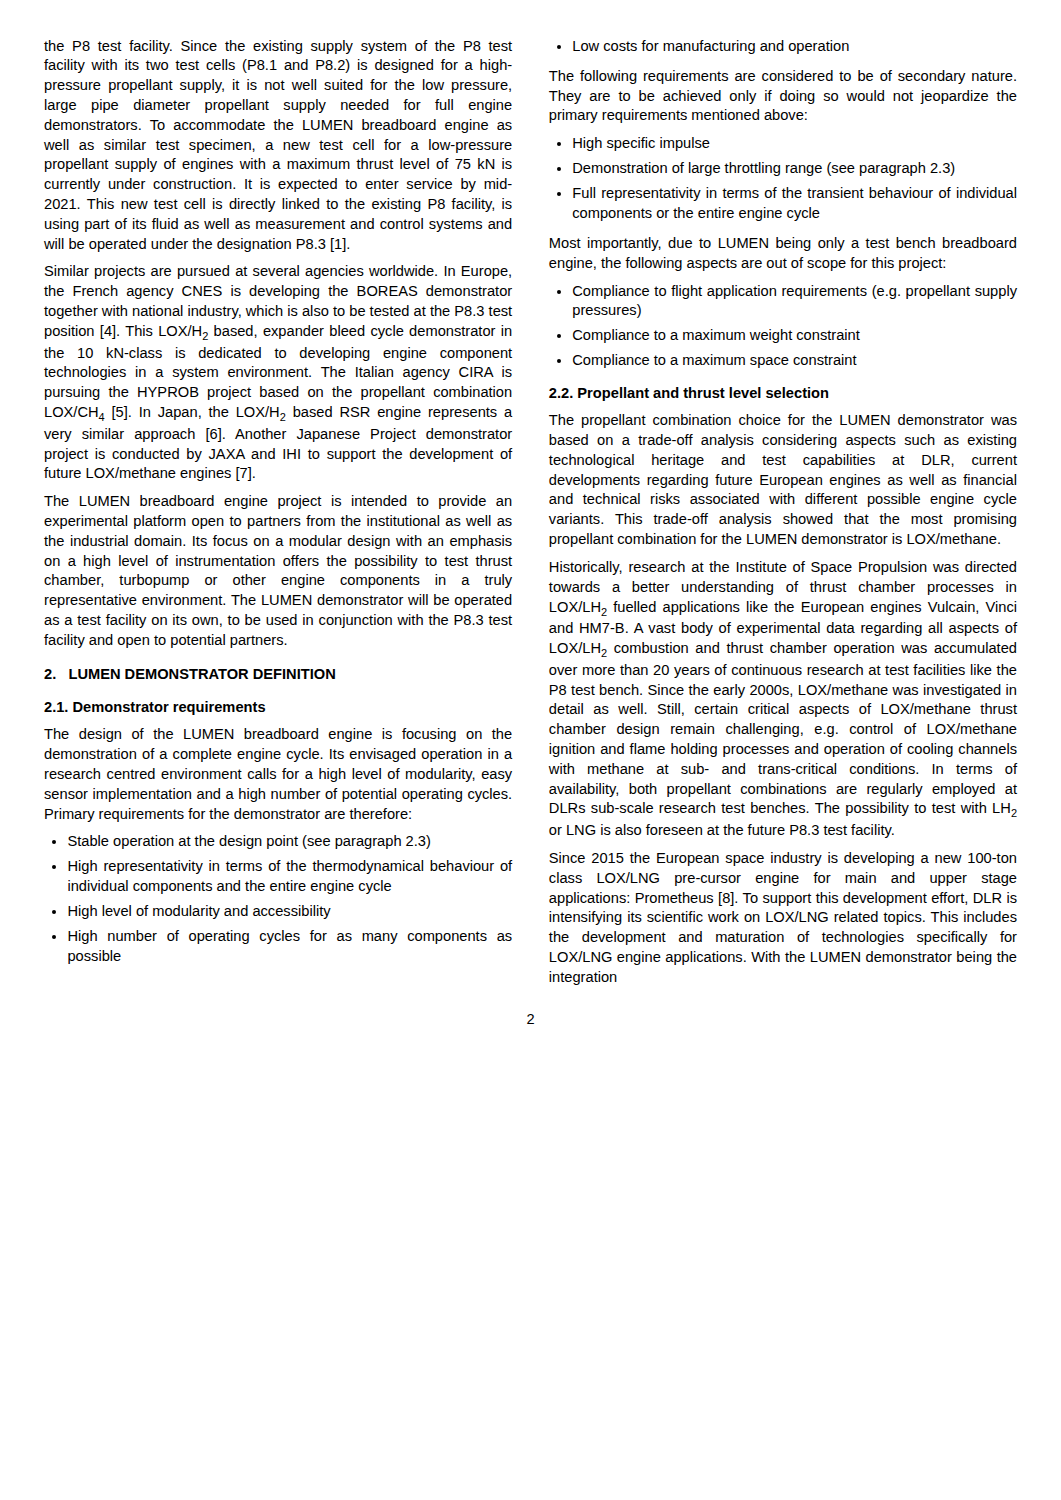the P8 test facility. Since the existing supply system of the P8 test facility with its two test cells (P8.1 and P8.2) is designed for a high-pressure propellant supply, it is not well suited for the low pressure, large pipe diameter propellant supply needed for full engine demonstrators. To accommodate the LUMEN breadboard engine as well as similar test specimen, a new test cell for a low-pressure propellant supply of engines with a maximum thrust level of 75 kN is currently under construction. It is expected to enter service by mid-2021. This new test cell is directly linked to the existing P8 facility, is using part of its fluid as well as measurement and control systems and will be operated under the designation P8.3 [1].
Similar projects are pursued at several agencies worldwide. In Europe, the French agency CNES is developing the BOREAS demonstrator together with national industry, which is also to be tested at the P8.3 test position [4]. This LOX/H2 based, expander bleed cycle demonstrator in the 10 kN-class is dedicated to developing engine component technologies in a system environment. The Italian agency CIRA is pursuing the HYPROB project based on the propellant combination LOX/CH4 [5]. In Japan, the LOX/H2 based RSR engine represents a very similar approach [6]. Another Japanese Project demonstrator project is conducted by JAXA and IHI to support the development of future LOX/methane engines [7].
The LUMEN breadboard engine project is intended to provide an experimental platform open to partners from the institutional as well as the industrial domain. Its focus on a modular design with an emphasis on a high level of instrumentation offers the possibility to test thrust chamber, turbopump or other engine components in a truly representative environment. The LUMEN demonstrator will be operated as a test facility on its own, to be used in conjunction with the P8.3 test facility and open to potential partners.
2. LUMEN DEMONSTRATOR DEFINITION
2.1. Demonstrator requirements
The design of the LUMEN breadboard engine is focusing on the demonstration of a complete engine cycle. Its envisaged operation in a research centred environment calls for a high level of modularity, easy sensor implementation and a high number of potential operating cycles. Primary requirements for the demonstrator are therefore:
Stable operation at the design point (see paragraph 2.3)
High representativity in terms of the thermodynamical behaviour of individual components and the entire engine cycle
High level of modularity and accessibility
High number of operating cycles for as many components as possible
Low costs for manufacturing and operation
The following requirements are considered to be of secondary nature. They are to be achieved only if doing so would not jeopardize the primary requirements mentioned above:
High specific impulse
Demonstration of large throttling range (see paragraph 2.3)
Full representativity in terms of the transient behaviour of individual components or the entire engine cycle
Most importantly, due to LUMEN being only a test bench breadboard engine, the following aspects are out of scope for this project:
Compliance to flight application requirements (e.g. propellant supply pressures)
Compliance to a maximum weight constraint
Compliance to a maximum space constraint
2.2. Propellant and thrust level selection
The propellant combination choice for the LUMEN demonstrator was based on a trade-off analysis considering aspects such as existing technological heritage and test capabilities at DLR, current developments regarding future European engines as well as financial and technical risks associated with different possible engine cycle variants. This trade-off analysis showed that the most promising propellant combination for the LUMEN demonstrator is LOX/methane.
Historically, research at the Institute of Space Propulsion was directed towards a better understanding of thrust chamber processes in LOX/LH2 fuelled applications like the European engines Vulcain, Vinci and HM7-B. A vast body of experimental data regarding all aspects of LOX/LH2 combustion and thrust chamber operation was accumulated over more than 20 years of continuous research at test facilities like the P8 test bench. Since the early 2000s, LOX/methane was investigated in detail as well. Still, certain critical aspects of LOX/methane thrust chamber design remain challenging, e.g. control of LOX/methane ignition and flame holding processes and operation of cooling channels with methane at sub- and trans-critical conditions. In terms of availability, both propellant combinations are regularly employed at DLRs sub-scale research test benches. The possibility to test with LH2 or LNG is also foreseen at the future P8.3 test facility.
Since 2015 the European space industry is developing a new 100-ton class LOX/LNG pre-cursor engine for main and upper stage applications: Prometheus [8]. To support this development effort, DLR is intensifying its scientific work on LOX/LNG related topics. This includes the development and maturation of technologies specifically for LOX/LNG engine applications. With the LUMEN demonstrator being the integration
2